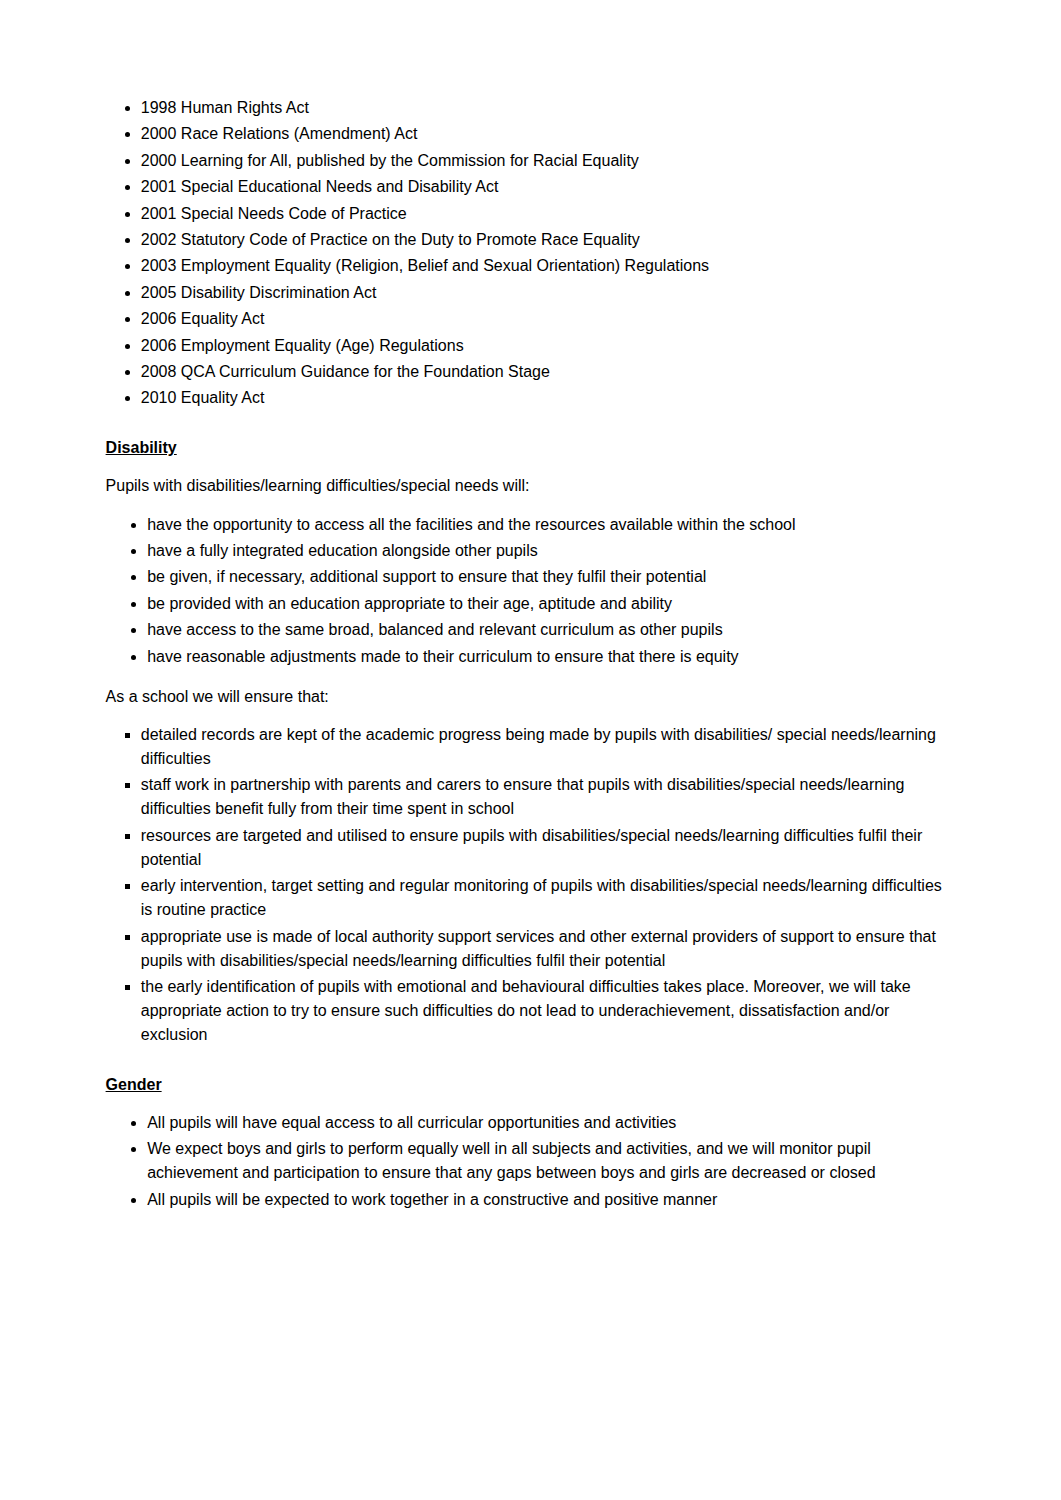1998 Human Rights Act
2000 Race Relations (Amendment) Act
2000 Learning for All, published by the Commission for Racial Equality
2001 Special Educational Needs and Disability Act
2001 Special Needs Code of Practice
2002 Statutory Code of Practice on the Duty to Promote Race Equality
2003 Employment Equality (Religion, Belief and Sexual Orientation) Regulations
2005 Disability Discrimination Act
2006 Equality Act
2006 Employment Equality (Age) Regulations
2008 QCA Curriculum Guidance for the Foundation Stage
2010 Equality Act
Disability
Pupils with disabilities/learning difficulties/special needs will:
have the opportunity to access all the facilities and the resources available within the school
have a fully integrated education alongside other pupils
be given, if necessary, additional support to ensure that they fulfil their potential
be provided with an education appropriate to their age, aptitude and ability
have access to the same broad, balanced and relevant curriculum as other pupils
have reasonable adjustments made to their curriculum to ensure that there is equity
As a school we will ensure that:
detailed records are kept of the academic progress being made by pupils with disabilities/ special needs/learning difficulties
staff work in partnership with parents and carers to ensure that pupils with disabilities/special needs/learning difficulties benefit fully from their time spent in school
resources are targeted and utilised to ensure pupils with disabilities/special needs/learning difficulties fulfil their potential
early intervention, target setting and regular monitoring of pupils with disabilities/special needs/learning difficulties is routine practice
appropriate use is made of local authority support services and other external providers of support to ensure that pupils with disabilities/special needs/learning difficulties fulfil their potential
the early identification of pupils with emotional and behavioural difficulties takes place. Moreover, we will take appropriate action to try to ensure such difficulties do not lead to underachievement, dissatisfaction and/or exclusion
Gender
All pupils will have equal access to all curricular opportunities and activities
We expect boys and girls to perform equally well in all subjects and activities, and we will monitor pupil achievement and participation to ensure that any gaps between boys and girls are decreased or closed
All pupils will be expected to work together in a constructive and positive manner